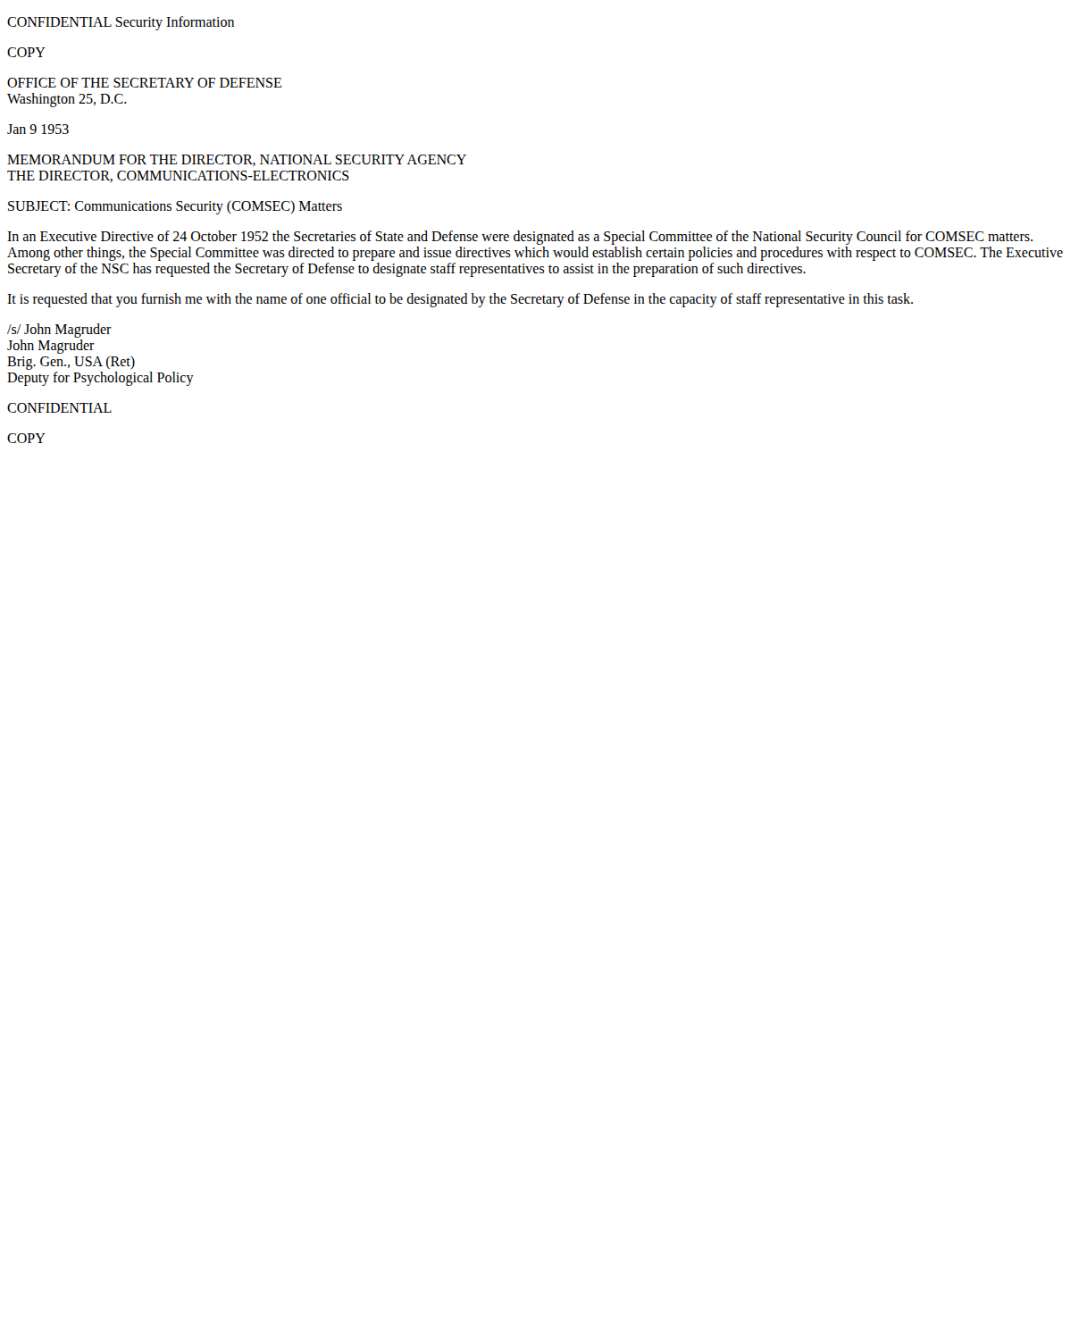CONFIDENTIAL Security Information
COPY
OFFICE OF THE SECRETARY OF DEFENSE
Washington 25, D.C.
Jan 9 1953
MEMORANDUM FOR THE DIRECTOR, NATIONAL SECURITY AGENCY
THE DIRECTOR, COMMUNICATIONS-ELECTRONICS
SUBJECT: Communications Security (COMSEC) Matters
In an Executive Directive of 24 October 1952 the Secretaries of State and Defense were designated as a Special Committee of the National Security Council for COMSEC matters. Among other things, the Special Committee was directed to prepare and issue directives which would establish certain policies and procedures with respect to COMSEC. The Executive Secretary of the NSC has requested the Secretary of Defense to designate staff representatives to assist in the preparation of such directives.
It is requested that you furnish me with the name of one official to be designated by the Secretary of Defense in the capacity of staff representative in this task.
/s/ John Magruder
John Magruder
Brig. Gen., USA (Ret)
Deputy for Psychological Policy
CONFIDENTIAL
COPY